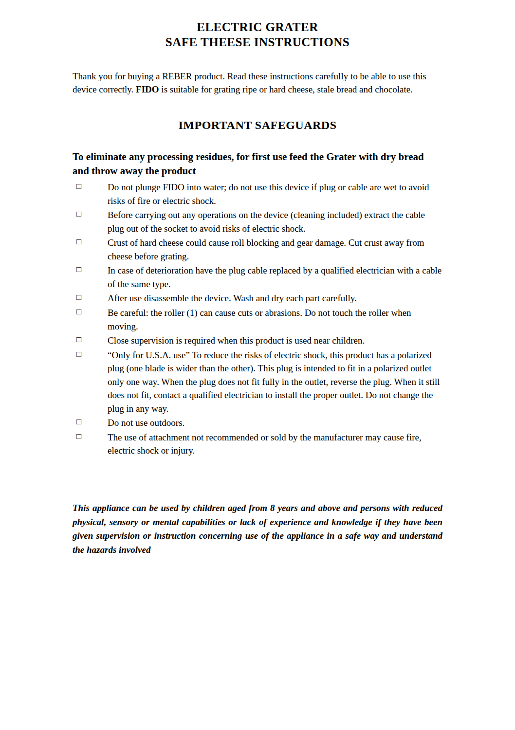ELECTRIC GRATER
SAFE THEESE INSTRUCTIONS
Thank you for buying a REBER product. Read these instructions carefully to be able to use this device correctly. FIDO is suitable for grating ripe or hard cheese, stale bread and chocolate.
IMPORTANT SAFEGUARDS
To eliminate any processing residues, for first use feed the Grater with dry bread and throw away the product
Do not plunge FIDO into water; do not use this device if plug or cable are wet to avoid risks of fire or electric shock.
Before carrying out any operations on the device (cleaning included) extract the cable plug out of the socket to avoid risks of electric shock.
Crust of hard cheese could cause roll blocking and gear damage. Cut crust away from cheese before grating.
In case of deterioration have the plug cable replaced by a qualified electrician with a cable of the same type.
After use disassemble the device. Wash and dry each part carefully.
Be careful: the roller (1) can cause cuts or abrasions. Do not touch the roller when moving.
Close supervision is required when this product is used near children.
“Only for U.S.A. use” To reduce the risks of electric shock, this product has a polarized plug (one blade is wider than the other). This plug is intended to fit in a polarized outlet only one way. When the plug does not fit fully in the outlet, reverse the plug. When it still does not fit, contact a qualified electrician to install the proper outlet. Do not change the plug in any way.
Do not use outdoors.
The use of attachment not recommended or sold by the manufacturer may cause fire, electric shock or injury.
This appliance can be used by children aged from 8 years and above and persons with reduced physical, sensory or mental capabilities or lack of experience and knowledge if they have been given supervision or instruction concerning use of the appliance in a safe way and understand the hazards involved